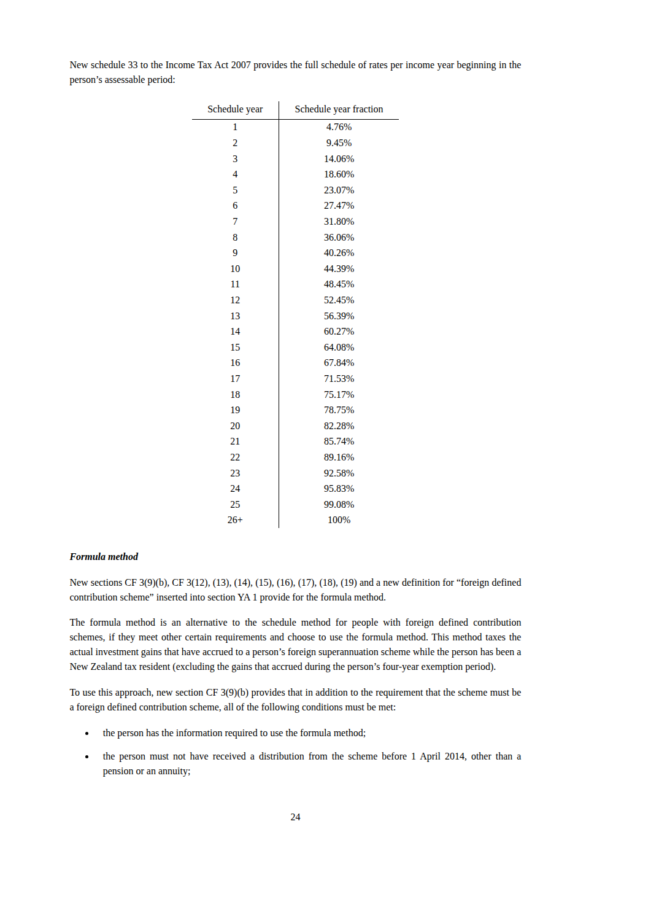New schedule 33 to the Income Tax Act 2007 provides the full schedule of rates per income year beginning in the person’s assessable period:
| Schedule year | Schedule year fraction |
| --- | --- |
| 1 | 4.76% |
| 2 | 9.45% |
| 3 | 14.06% |
| 4 | 18.60% |
| 5 | 23.07% |
| 6 | 27.47% |
| 7 | 31.80% |
| 8 | 36.06% |
| 9 | 40.26% |
| 10 | 44.39% |
| 11 | 48.45% |
| 12 | 52.45% |
| 13 | 56.39% |
| 14 | 60.27% |
| 15 | 64.08% |
| 16 | 67.84% |
| 17 | 71.53% |
| 18 | 75.17% |
| 19 | 78.75% |
| 20 | 82.28% |
| 21 | 85.74% |
| 22 | 89.16% |
| 23 | 92.58% |
| 24 | 95.83% |
| 25 | 99.08% |
| 26+ | 100% |
Formula method
New sections CF 3(9)(b), CF 3(12), (13), (14), (15), (16), (17), (18), (19) and a new definition for “foreign defined contribution scheme” inserted into section YA 1 provide for the formula method.
The formula method is an alternative to the schedule method for people with foreign defined contribution schemes, if they meet other certain requirements and choose to use the formula method. This method taxes the actual investment gains that have accrued to a person’s foreign superannuation scheme while the person has been a New Zealand tax resident (excluding the gains that accrued during the person’s four-year exemption period).
To use this approach, new section CF 3(9)(b) provides that in addition to the requirement that the scheme must be a foreign defined contribution scheme, all of the following conditions must be met:
the person has the information required to use the formula method;
the person must not have received a distribution from the scheme before 1 April 2014, other than a pension or an annuity;
24